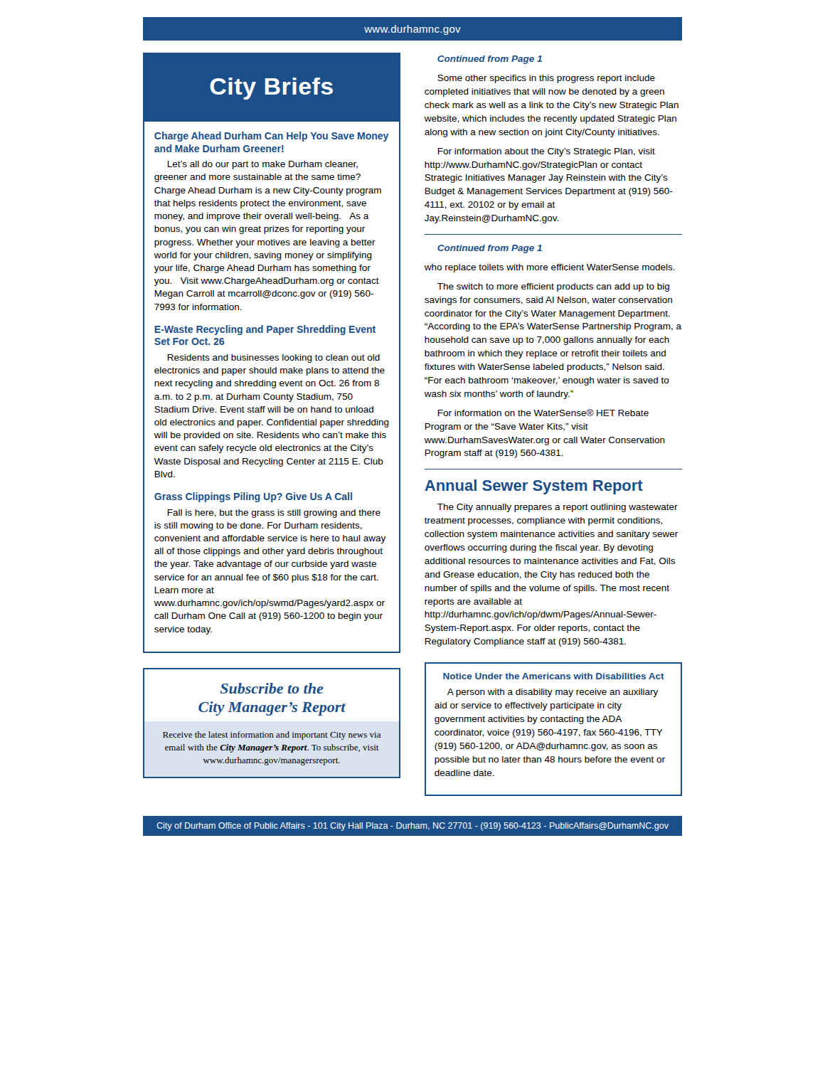www.durhamnc.gov
City Briefs
Charge Ahead Durham Can Help You Save Money and Make Durham Greener!
Let’s all do our part to make Durham cleaner, greener and more sustainable at the same time? Charge Ahead Durham is a new City-County program that helps residents protect the environment, save money, and improve their overall well-being. As a bonus, you can win great prizes for reporting your progress. Whether your motives are leaving a better world for your children, saving money or simplifying your life, Charge Ahead Durham has something for you. Visit www.ChargeAheadDurham.org or contact Megan Carroll at mcarroll@dconc.gov or (919) 560-7993 for information.
E-Waste Recycling and Paper Shredding Event Set For Oct. 26
Residents and businesses looking to clean out old electronics and paper should make plans to attend the next recycling and shredding event on Oct. 26 from 8 a.m. to 2 p.m. at Durham County Stadium, 750 Stadium Drive. Event staff will be on hand to unload old electronics and paper. Confidential paper shredding will be provided on site. Residents who can’t make this event can safely recycle old electronics at the City’s Waste Disposal and Recycling Center at 2115 E. Club Blvd.
Grass Clippings Piling Up? Give Us A Call
Fall is here, but the grass is still growing and there is still mowing to be done. For Durham residents, convenient and affordable service is here to haul away all of those clippings and other yard debris throughout the year. Take advantage of our curbside yard waste service for an annual fee of $60 plus $18 for the cart. Learn more at www.durhamnc.gov/ich/op/swmd/Pages/yard2.aspx or call Durham One Call at (919) 560-1200 to begin your service today.
Subscribe to the
City Manager’s Report
Receive the latest information and important City news via email with the City Manager’s Report. To subscribe, visit www.durhamnc.gov/managersreport.
Continued from Page 1
Some other specifics in this progress report include completed initiatives that will now be denoted by a green check mark as well as a link to the City’s new Strategic Plan website, which includes the recently updated Strategic Plan along with a new section on joint City/County initiatives.
For information about the City’s Strategic Plan, visit http://www.DurhamNC.gov/StrategicPlan or contact Strategic Initiatives Manager Jay Reinstein with the City’s Budget & Management Services Department at (919) 560-4111, ext. 20102 or by email at Jay.Reinstein@DurhamNC.gov.
Continued from Page 1
who replace toilets with more efficient WaterSense models.
The switch to more efficient products can add up to big savings for consumers, said Al Nelson, water conservation coordinator for the City’s Water Management Department. “According to the EPA’s WaterSense Partnership Program, a household can save up to 7,000 gallons annually for each bathroom in which they replace or retrofit their toilets and fixtures with WaterSense labeled products,” Nelson said. “For each bathroom ‘makeover,’ enough water is saved to wash six months’ worth of laundry.”
For information on the WaterSense® HET Rebate Program or the “Save Water Kits,” visit www.DurhamSavesWater.org or call Water Conservation Program staff at (919) 560-4381.
Annual Sewer System Report
The City annually prepares a report outlining wastewater treatment processes, compliance with permit conditions, collection system maintenance activities and sanitary sewer overflows occurring during the fiscal year. By devoting additional resources to maintenance activities and Fat, Oils and Grease education, the City has reduced both the number of spills and the volume of spills. The most recent reports are available at http://durhamnc.gov/ich/op/dwm/Pages/Annual-Sewer-System-Report.aspx. For older reports, contact the Regulatory Compliance staff at (919) 560-4381.
Notice Under the Americans with Disabilities Act
A person with a disability may receive an auxiliary aid or service to effectively participate in city government activities by contacting the ADA coordinator, voice (919) 560-4197, fax 560-4196, TTY (919) 560-1200, or ADA@durhamnc.gov, as soon as possible but no later than 48 hours before the event or deadline date.
City of Durham Office of Public Affairs - 101 City Hall Plaza - Durham, NC 27701 - (919) 560-4123 - PublicAffairs@DurhamNC.gov